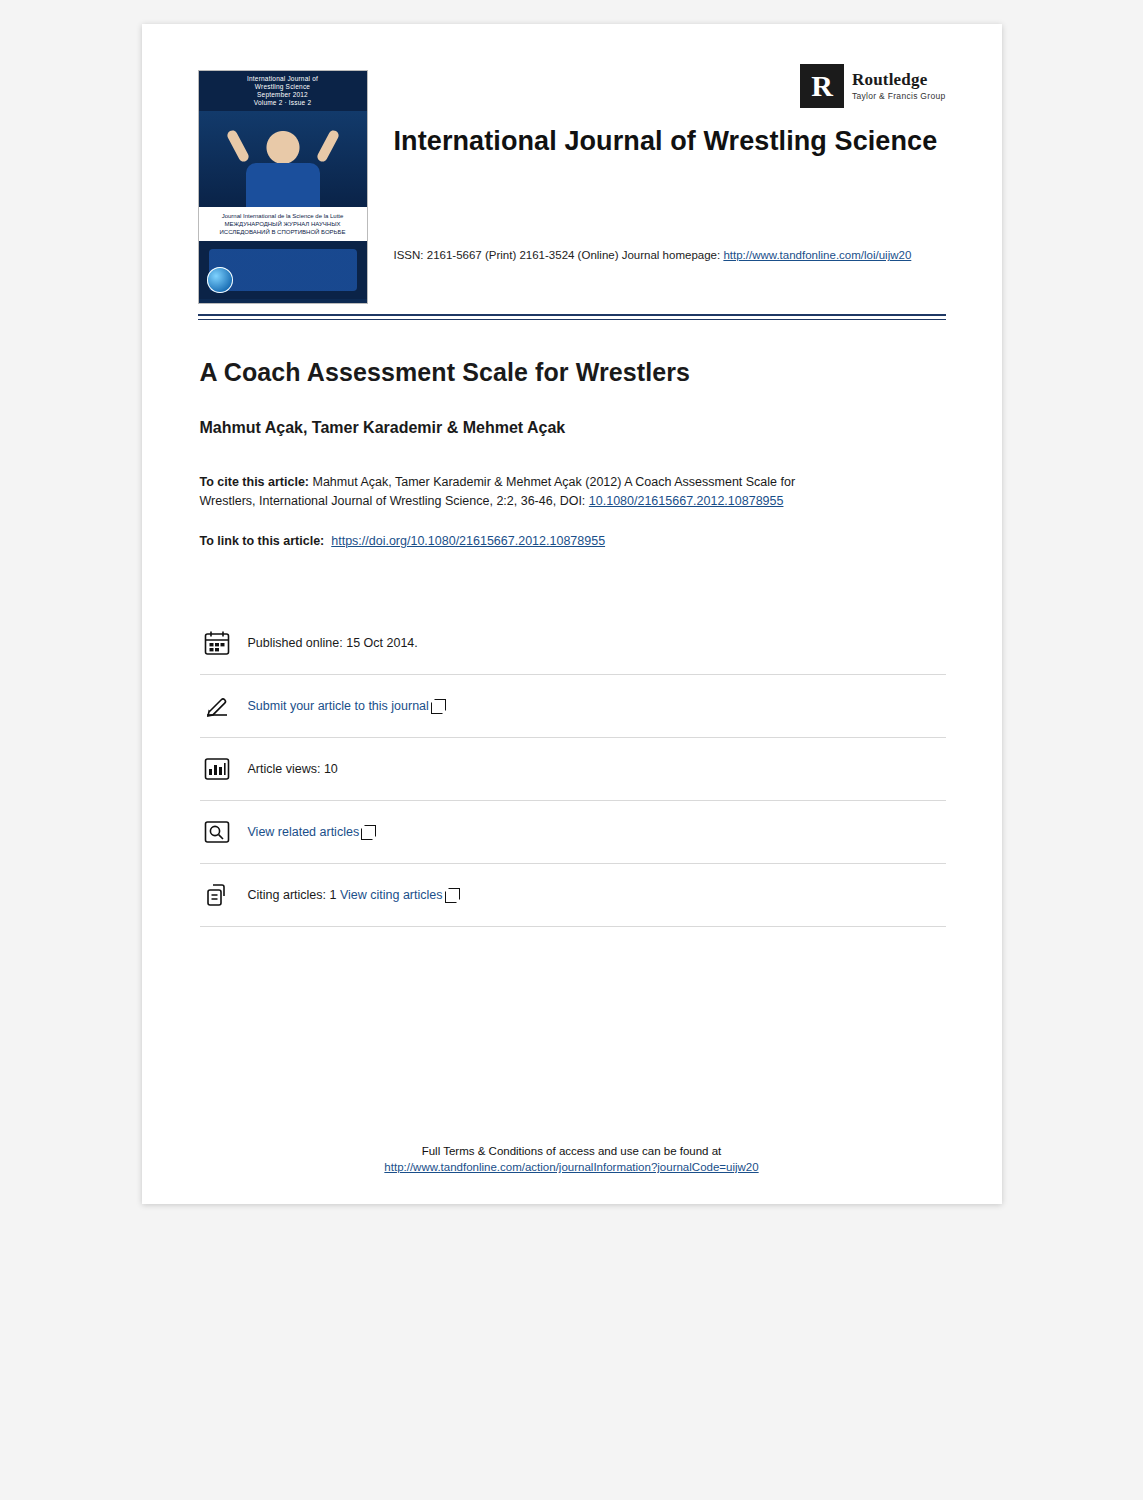R
Routledge
Taylor & Francis Group
International Journal of
Wrestling Science
September 2012
Volume 2 · Issue 2
Journal International de la Science de la Lutte
МЕЖДУНАРОДНЫЙ ЖУРНАЛ НАУЧНЫХ
ИССЛЕДОВАНИЙ В СПОРТИВНОЙ БОРЬБЕ
International Journal of Wrestling Science
ISSN: 2161-5667 (Print) 2161-3524 (Online) Journal homepage: http://www.tandfonline.com/loi/uijw20
A Coach Assessment Scale for Wrestlers
Mahmut Açak, Tamer Karademir & Mehmet Açak
To cite this article: Mahmut Açak, Tamer Karademir & Mehmet Açak (2012) A Coach Assessment Scale for Wrestlers, International Journal of Wrestling Science, 2:2, 36-46, DOI: 10.1080/21615667.2012.10878955
To link to this article: https://doi.org/10.1080/21615667.2012.10878955
Published online: 15 Oct 2014.
Submit your article to this journal
Article views: 10
View related articles
Citing articles: 1 View citing articles
Full Terms & Conditions of access and use can be found at
http://www.tandfonline.com/action/journalInformation?journalCode=uijw20